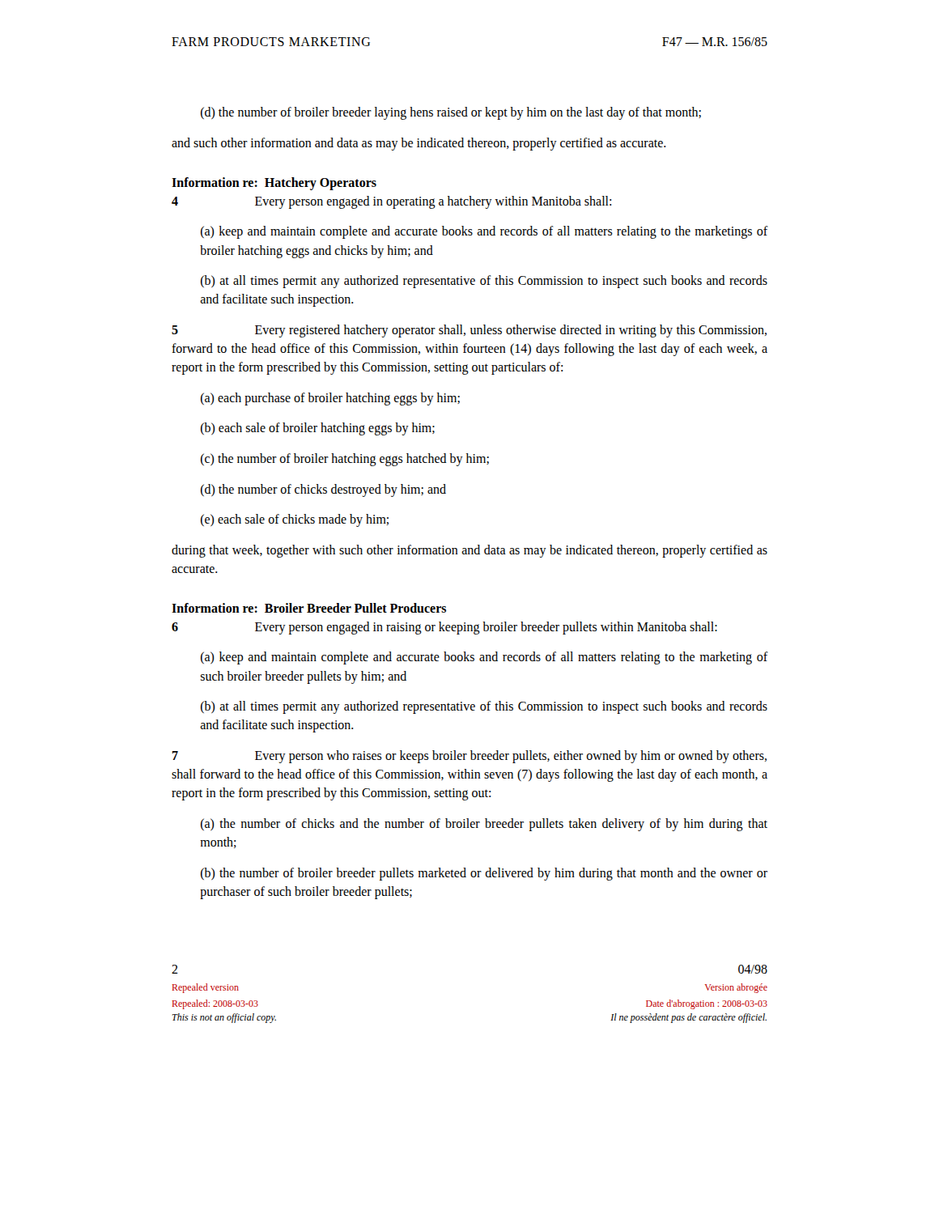FARM PRODUCTS MARKETING
F47 — M.R. 156/85
(d) the number of broiler breeder laying hens raised or kept by him on the last day of that month;
and such other information and data as may be indicated thereon, properly certified as accurate.
Information re: Hatchery Operators
4 Every person engaged in operating a hatchery within Manitoba shall:
(a) keep and maintain complete and accurate books and records of all matters relating to the marketings of broiler hatching eggs and chicks by him; and
(b) at all times permit any authorized representative of this Commission to inspect such books and records and facilitate such inspection.
5 Every registered hatchery operator shall, unless otherwise directed in writing by this Commission, forward to the head office of this Commission, within fourteen (14) days following the last day of each week, a report in the form prescribed by this Commission, setting out particulars of:
(a) each purchase of broiler hatching eggs by him;
(b) each sale of broiler hatching eggs by him;
(c) the number of broiler hatching eggs hatched by him;
(d) the number of chicks destroyed by him; and
(e) each sale of chicks made by him;
during that week, together with such other information and data as may be indicated thereon, properly certified as accurate.
Information re: Broiler Breeder Pullet Producers
6 Every person engaged in raising or keeping broiler breeder pullets within Manitoba shall:
(a) keep and maintain complete and accurate books and records of all matters relating to the marketing of such broiler breeder pullets by him; and
(b) at all times permit any authorized representative of this Commission to inspect such books and records and facilitate such inspection.
7 Every person who raises or keeps broiler breeder pullets, either owned by him or owned by others, shall forward to the head office of this Commission, within seven (7) days following the last day of each month, a report in the form prescribed by this Commission, setting out:
(a) the number of chicks and the number of broiler breeder pullets taken delivery of by him during that month;
(b) the number of broiler breeder pullets marketed or delivered by him during that month and the owner or purchaser of such broiler breeder pullets;
2
04/98
Repealed version
Version abrogée
Repealed: 2008-03-03
Date d'abrogation : 2008-03-03
This is not an official copy.
Il ne possèdent pas de caractère officiel.